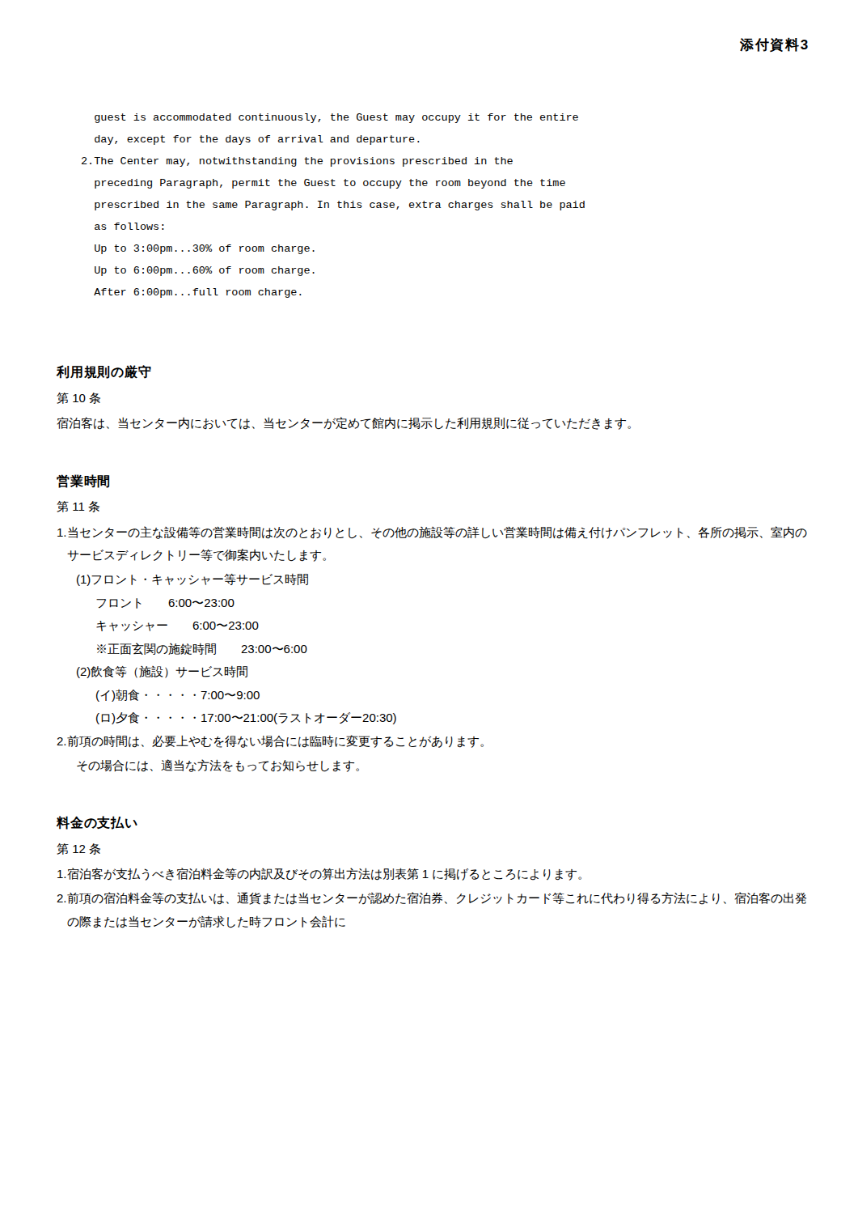添付資料3
guest is accommodated continuously, the Guest may occupy it for the entire
day, except for the days of arrival and departure.
2.
The Center may, notwithstanding the provisions prescribed in the
preceding Paragraph, permit the Guest to occupy the room beyond the time
prescribed in the same Paragraph. In this case, extra charges shall be paid
as follows:
Up to 3:00pm...30% of room charge.
Up to 6:00pm...60% of room charge.
After 6:00pm...full room charge.
利用規則の厳守
第 10 条
宿泊客は、当センター内においては、当センターが定めて館内に掲示した利用規則に従っていただきます。
営業時間
第 11 条
1. 当センターの主な設備等の営業時間は次のとおりとし、その他の施設等の詳しい営業時間は備え付けパンフレット、各所の掲示、室内のサービスディレクトリー等で御案内いたします。
(1)フロント・キャッシャー等サービス時間
フロント　　6:00〜23:00
キャッシャー　　6:00〜23:00
※正面玄関の施錠時間　　23:00〜6:00
(2)飲食等（施設）サービス時間
(イ)朝食・・・・・7:00〜9:00
(ロ)夕食・・・・・17:00〜21:00(ラストオーダー20:30)
2. 前項の時間は、必要上やむを得ない場合には臨時に変更することがあります。
その場合には、適当な方法をもってお知らせします。
料金の支払い
第 12 条
1. 宿泊客が支払うべき宿泊料金等の内訳及びその算出方法は別表第 1 に掲げるところによります。
2. 前項の宿泊料金等の支払いは、通貨または当センターが認めた宿泊券、クレジットカード等これに代わり得る方法により、宿泊客の出発の際または当センターが請求した時フロント会計に